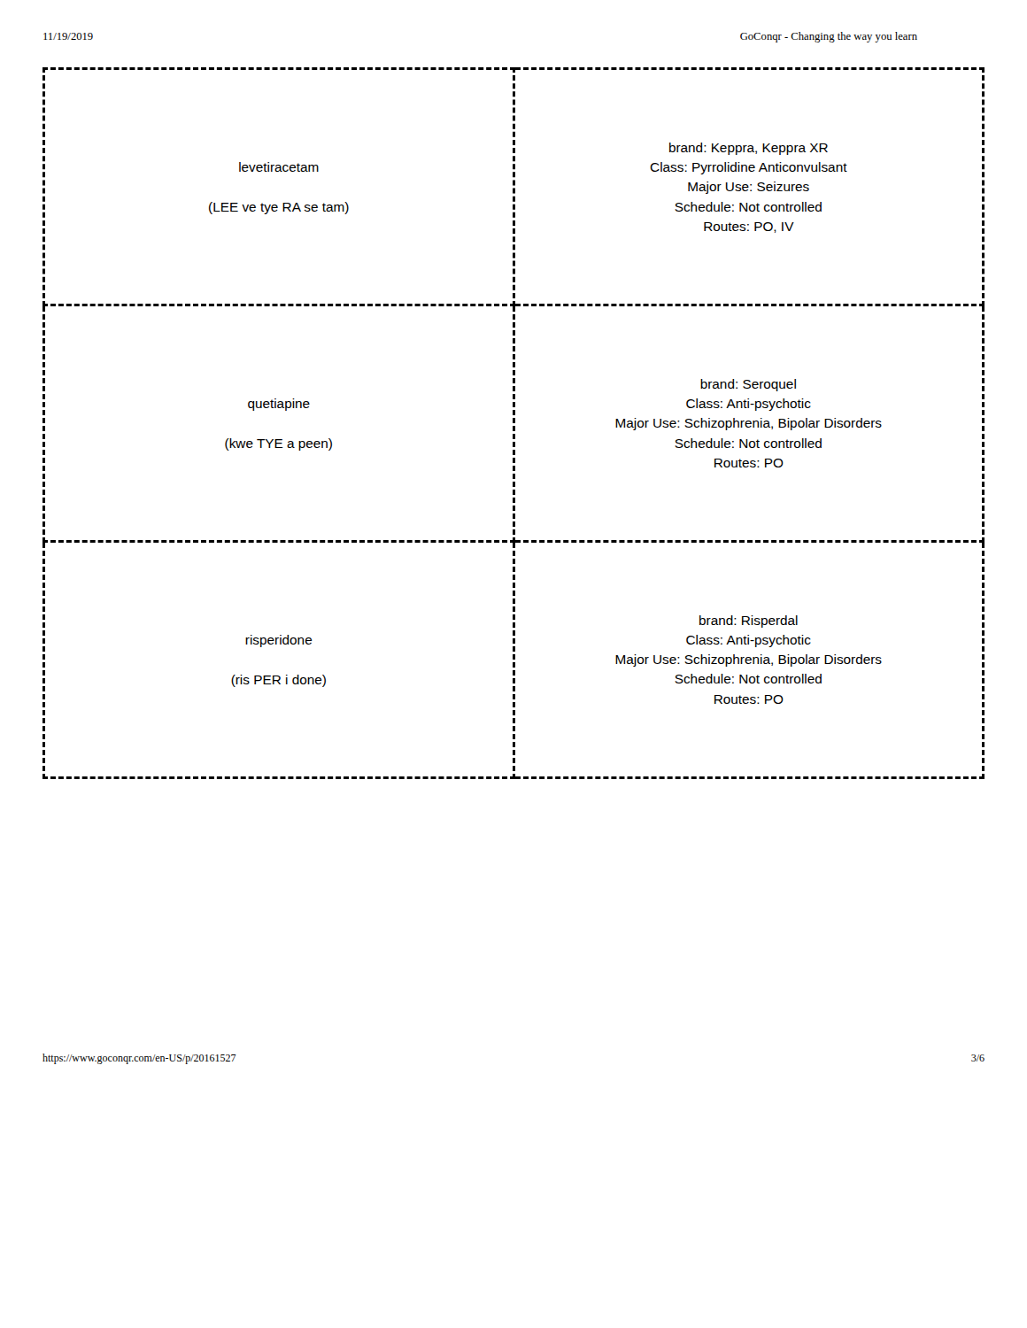11/19/2019 GoConqr - Changing the way you learn
| levetiracetam (LEE ve tye RA se tam) | brand: Keppra, Keppra XR Class: Pyrrolidine Anticonvulsant Major Use: Seizures Schedule: Not controlled Routes: PO, IV |
| quetiapine (kwe TYE a peen) | brand: Seroquel Class: Anti-psychotic Major Use: Schizophrenia, Bipolar Disorders Schedule: Not controlled Routes: PO |
| risperidone (ris PER i done) | brand: Risperdal Class: Anti-psychotic Major Use: Schizophrenia, Bipolar Disorders Schedule: Not controlled Routes: PO |
https://www.goconqr.com/en-US/p/20161527 3/6